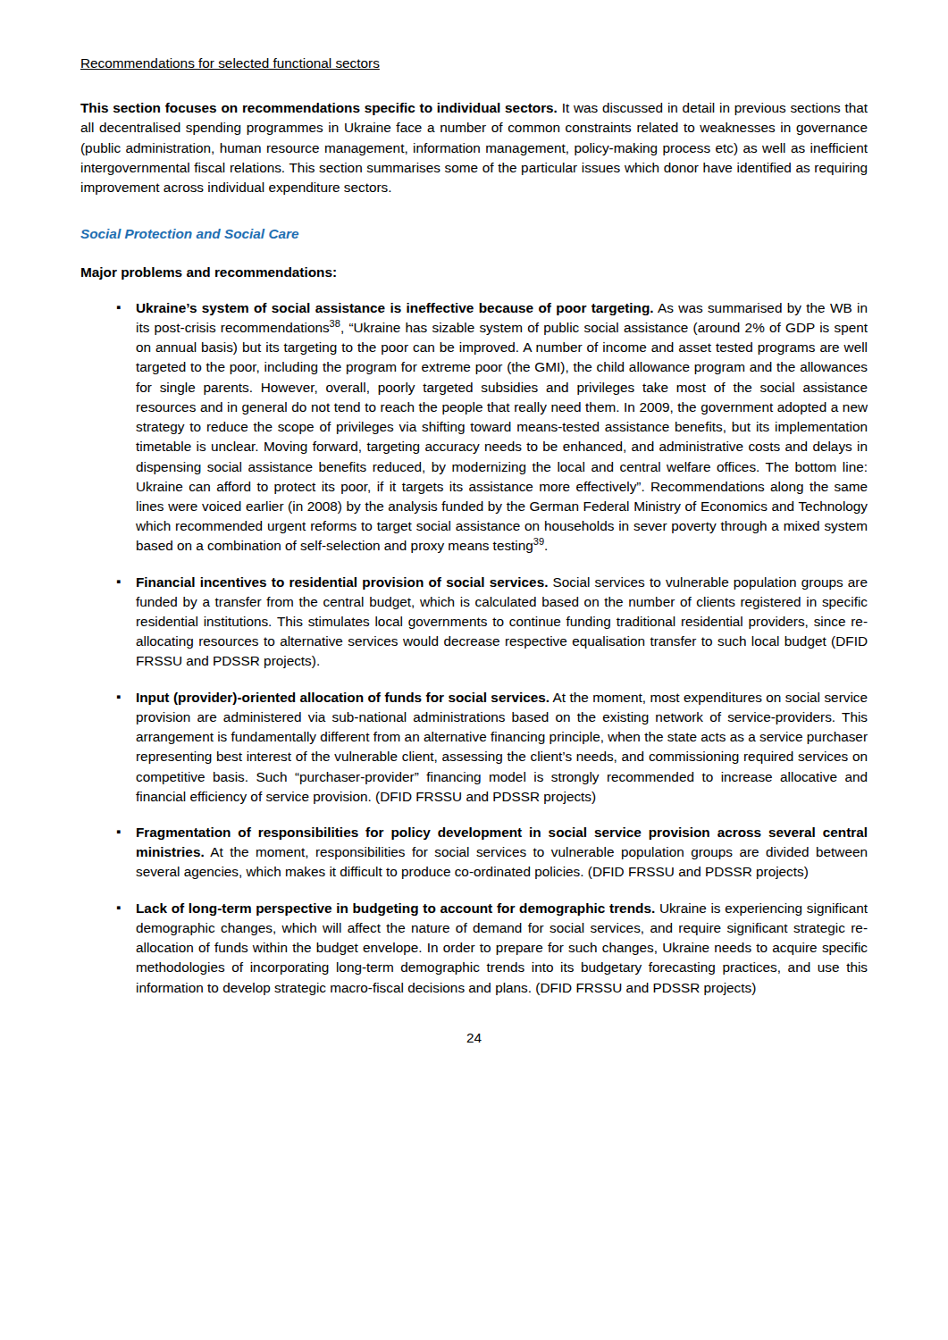Recommendations for selected functional sectors
This section focuses on recommendations specific to individual sectors. It was discussed in detail in previous sections that all decentralised spending programmes in Ukraine face a number of common constraints related to weaknesses in governance (public administration, human resource management, information management, policy-making process etc) as well as inefficient intergovernmental fiscal relations. This section summarises some of the particular issues which donor have identified as requiring improvement across individual expenditure sectors.
Social Protection and Social Care
Major problems and recommendations:
Ukraine’s system of social assistance is ineffective because of poor targeting. As was summarised by the WB in its post-crisis recommendations38, “Ukraine has sizable system of public social assistance (around 2% of GDP is spent on annual basis) but its targeting to the poor can be improved. A number of income and asset tested programs are well targeted to the poor, including the program for extreme poor (the GMI), the child allowance program and the allowances for single parents. However, overall, poorly targeted subsidies and privileges take most of the social assistance resources and in general do not tend to reach the people that really need them. In 2009, the government adopted a new strategy to reduce the scope of privileges via shifting toward means-tested assistance benefits, but its implementation timetable is unclear. Moving forward, targeting accuracy needs to be enhanced, and administrative costs and delays in dispensing social assistance benefits reduced, by modernizing the local and central welfare offices. The bottom line: Ukraine can afford to protect its poor, if it targets its assistance more effectively”. Recommendations along the same lines were voiced earlier (in 2008) by the analysis funded by the German Federal Ministry of Economics and Technology which recommended urgent reforms to target social assistance on households in sever poverty through a mixed system based on a combination of self-selection and proxy means testing39.
Financial incentives to residential provision of social services. Social services to vulnerable population groups are funded by a transfer from the central budget, which is calculated based on the number of clients registered in specific residential institutions. This stimulates local governments to continue funding traditional residential providers, since re-allocating resources to alternative services would decrease respective equalisation transfer to such local budget (DFID FRSSU and PDSSR projects).
Input (provider)-oriented allocation of funds for social services. At the moment, most expenditures on social service provision are administered via sub-national administrations based on the existing network of service-providers. This arrangement is fundamentally different from an alternative financing principle, when the state acts as a service purchaser representing best interest of the vulnerable client, assessing the client’s needs, and commissioning required services on competitive basis. Such “purchaser-provider” financing model is strongly recommended to increase allocative and financial efficiency of service provision. (DFID FRSSU and PDSSR projects)
Fragmentation of responsibilities for policy development in social service provision across several central ministries. At the moment, responsibilities for social services to vulnerable population groups are divided between several agencies, which makes it difficult to produce co-ordinated policies. (DFID FRSSU and PDSSR projects)
Lack of long-term perspective in budgeting to account for demographic trends. Ukraine is experiencing significant demographic changes, which will affect the nature of demand for social services, and require significant strategic re-allocation of funds within the budget envelope. In order to prepare for such changes, Ukraine needs to acquire specific methodologies of incorporating long-term demographic trends into its budgetary forecasting practices, and use this information to develop strategic macro-fiscal decisions and plans. (DFID FRSSU and PDSSR projects)
24